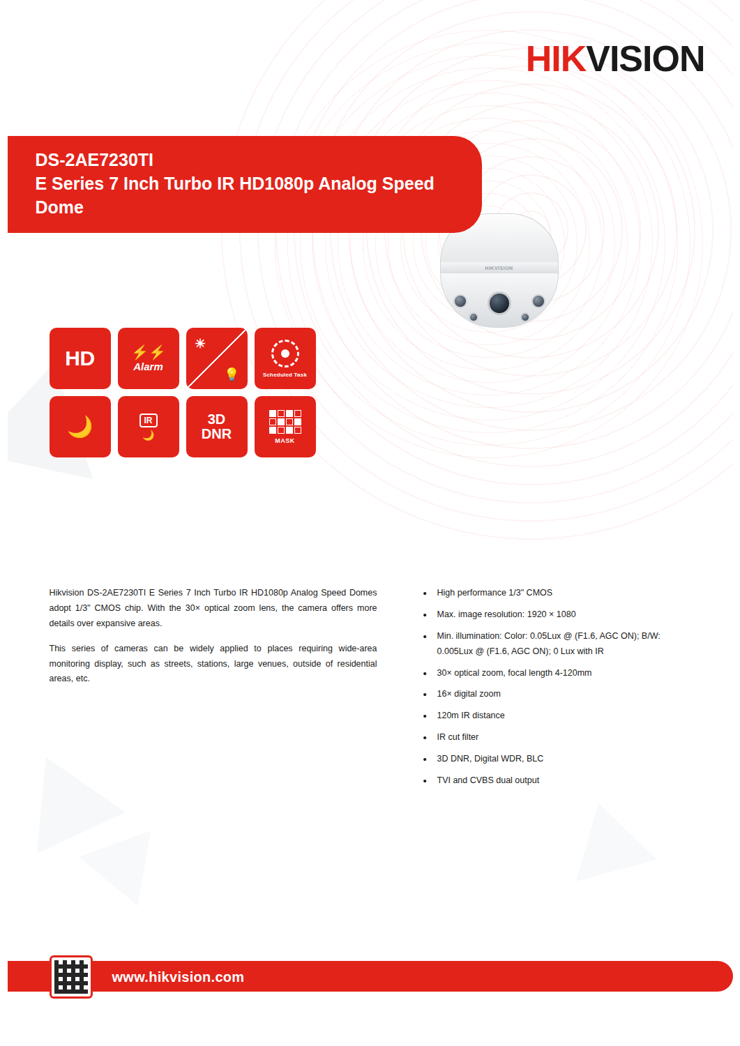HIK VISION
DS-2AE7230TI E Series 7 Inch Turbo IR HD1080p Analog Speed Dome
HD
⚡⚡ Alarm
☀ 💡
Scheduled Task
🌙
IR 🌙
3D DNR
MASK
Hikvision DS-2AE7230TI E Series 7 Inch Turbo IR HD1080p Analog Speed Domes adopt 1/3" CMOS chip. With the 30× optical zoom lens, the camera offers more details over expansive areas.
This series of cameras can be widely applied to places requiring wide-area monitoring display, such as streets, stations, large venues, outside of residential areas, etc.
High performance 1/3" CMOS
Max. image resolution: 1920 × 1080
Min. illumination: Color: 0.05Lux @ (F1.6, AGC ON); B/W: 0.005Lux @ (F1.6, AGC ON); 0 Lux with IR
30× optical zoom, focal length 4-120mm
16× digital zoom
120m IR distance
IR cut filter
3D DNR, Digital WDR, BLC
TVI and CVBS dual output
www.hikvision.com